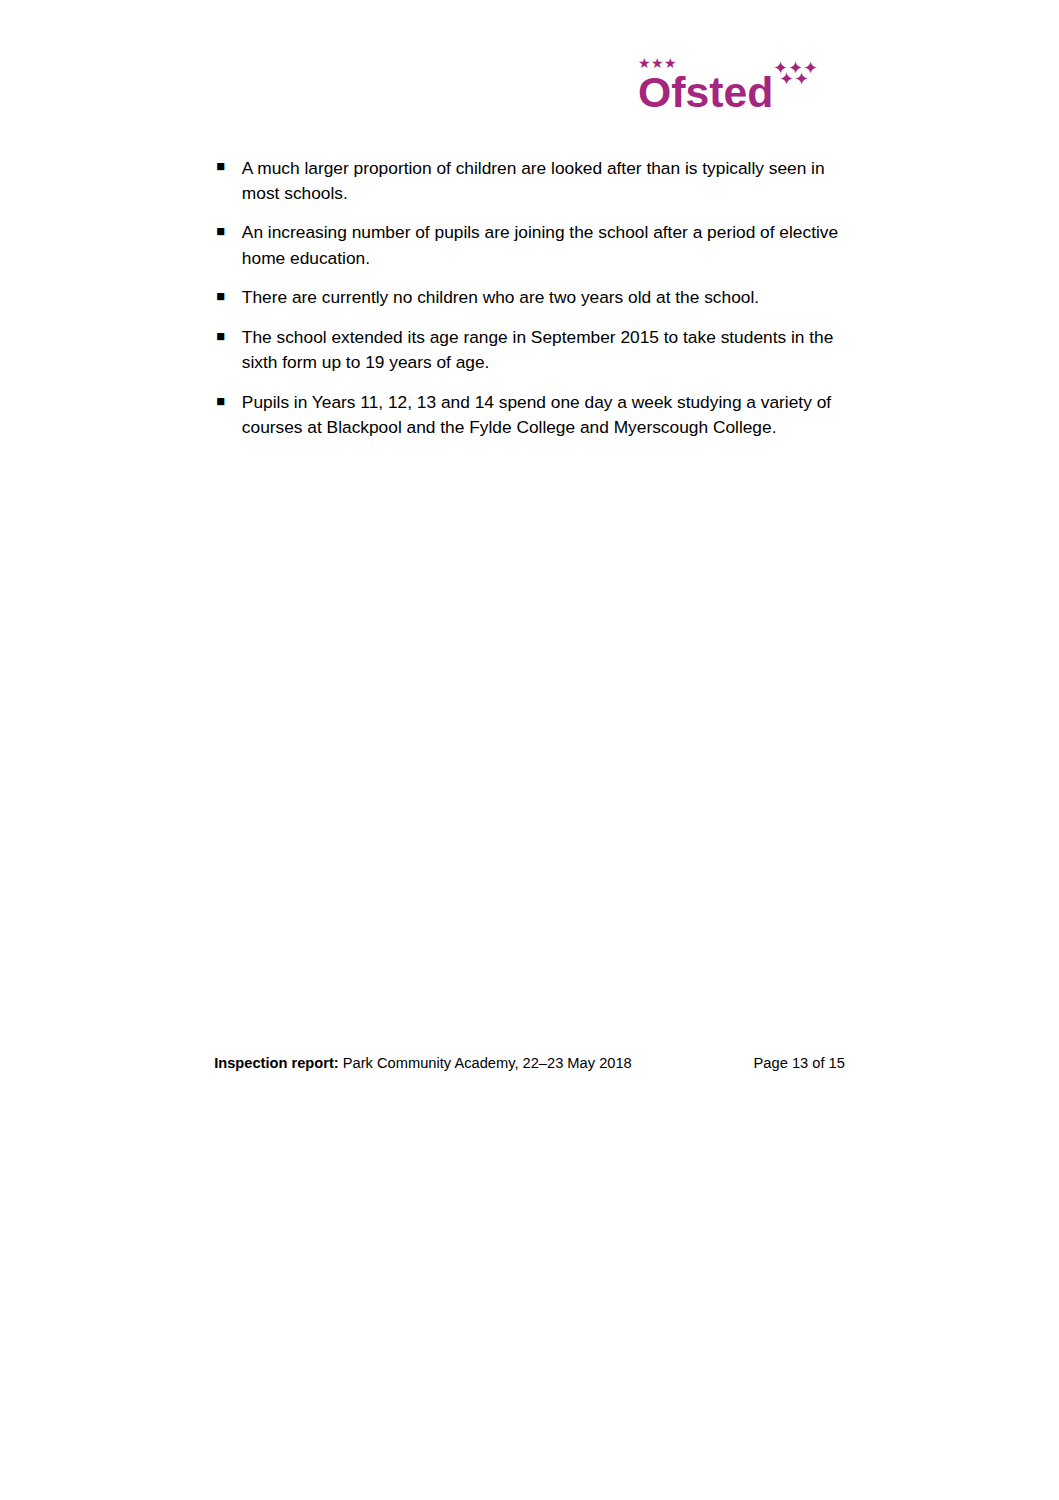A much larger proportion of children are looked after than is typically seen in most schools.
An increasing number of pupils are joining the school after a period of elective home education.
There are currently no children who are two years old at the school.
The school extended its age range in September 2015 to take students in the sixth form up to 19 years of age.
Pupils in Years 11, 12, 13 and 14 spend one day a week studying a variety of courses at Blackpool and the Fylde College and Myerscough College.
Inspection report: Park Community Academy, 22–23 May 2018
Page 13 of 15